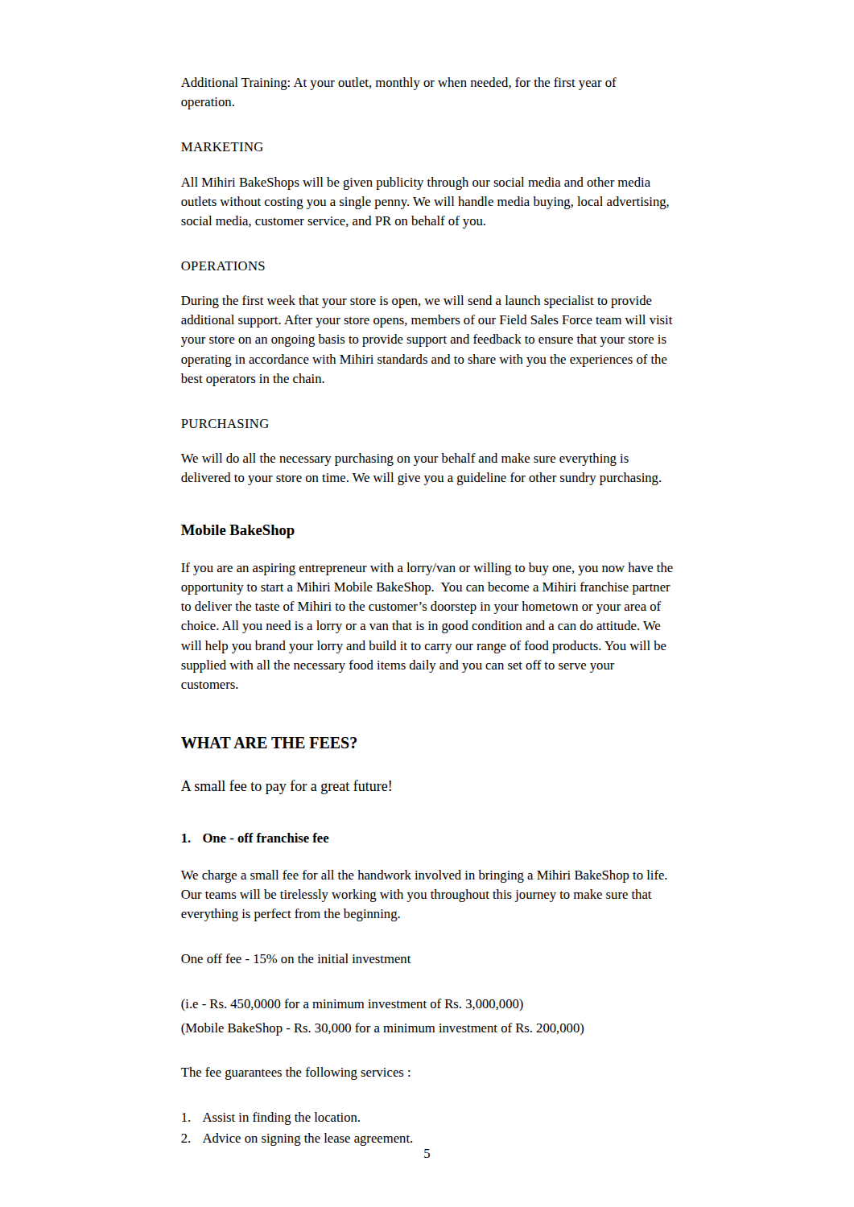Additional Training: At your outlet, monthly or when needed, for the first year of operation.
MARKETING
All Mihiri BakeShops will be given publicity through our social media and other media outlets without costing you a single penny. We will handle media buying, local advertising, social media, customer service, and PR on behalf of you.
OPERATIONS
During the first week that your store is open, we will send a launch specialist to provide additional support. After your store opens, members of our Field Sales Force team will visit your store on an ongoing basis to provide support and feedback to ensure that your store is operating in accordance with Mihiri standards and to share with you the experiences of the best operators in the chain.
PURCHASING
We will do all the necessary purchasing on your behalf and make sure everything is delivered to your store on time. We will give you a guideline for other sundry purchasing.
Mobile BakeShop
If you are an aspiring entrepreneur with a lorry/van or willing to buy one, you now have the opportunity to start a Mihiri Mobile BakeShop. You can become a Mihiri franchise partner to deliver the taste of Mihiri to the customer’s doorstep in your hometown or your area of choice. All you need is a lorry or a van that is in good condition and a can do attitude. We will help you brand your lorry and build it to carry our range of food products. You will be supplied with all the necessary food items daily and you can set off to serve your customers.
WHAT ARE THE FEES?
A small fee to pay for a great future!
1. One - off franchise fee
We charge a small fee for all the handwork involved in bringing a Mihiri BakeShop to life. Our teams will be tirelessly working with you throughout this journey to make sure that everything is perfect from the beginning.
One off fee - 15% on the initial investment
(i.e - Rs. 450,0000 for a minimum investment of Rs. 3,000,000)
(Mobile BakeShop - Rs. 30,000 for a minimum investment of Rs. 200,000)
The fee guarantees the following services :
1. Assist in finding the location.
2. Advice on signing the lease agreement.
5